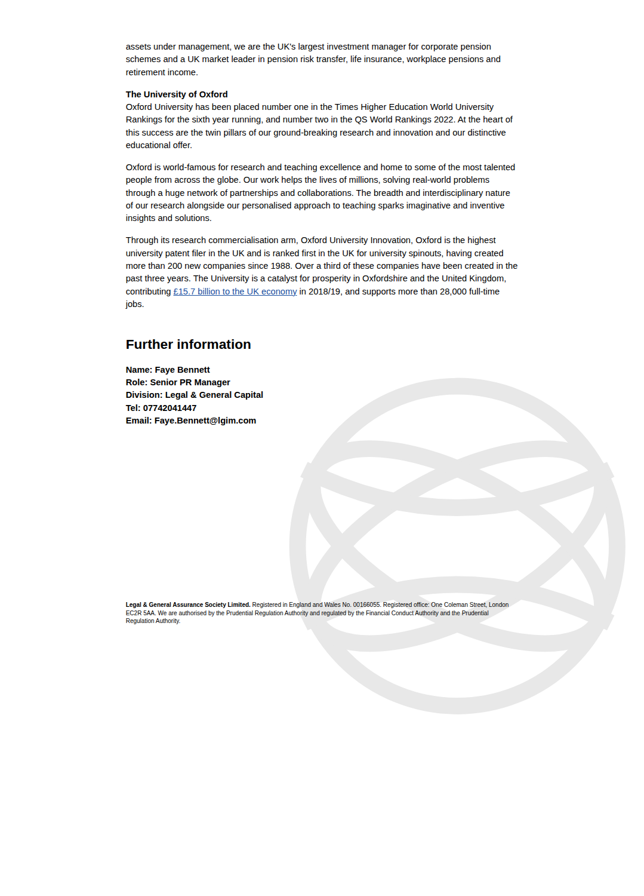assets under management, we are the UK's largest investment manager for corporate pension schemes and a UK market leader in pension risk transfer, life insurance, workplace pensions and retirement income.
The University of Oxford
Oxford University has been placed number one in the Times Higher Education World University Rankings for the sixth year running, and number two in the QS World Rankings 2022. At the heart of this success are the twin pillars of our ground-breaking research and innovation and our distinctive educational offer.
Oxford is world-famous for research and teaching excellence and home to some of the most talented people from across the globe. Our work helps the lives of millions, solving real-world problems through a huge network of partnerships and collaborations. The breadth and interdisciplinary nature of our research alongside our personalised approach to teaching sparks imaginative and inventive insights and solutions.
Through its research commercialisation arm, Oxford University Innovation, Oxford is the highest university patent filer in the UK and is ranked first in the UK for university spinouts, having created more than 200 new companies since 1988. Over a third of these companies have been created in the past three years. The University is a catalyst for prosperity in Oxfordshire and the United Kingdom, contributing £15.7 billion to the UK economy in 2018/19, and supports more than 28,000 full-time jobs.
Further information
Name: Faye Bennett
Role: Senior PR Manager
Division: Legal & General Capital
Tel: 07742041447
Email: Faye.Bennett@lgim.com
Legal & General Assurance Society Limited. Registered in England and Wales No. 00166055. Registered office: One Coleman Street, London EC2R 5AA. We are authorised by the Prudential Regulation Authority and regulated by the Financial Conduct Authority and the Prudential Regulation Authority.